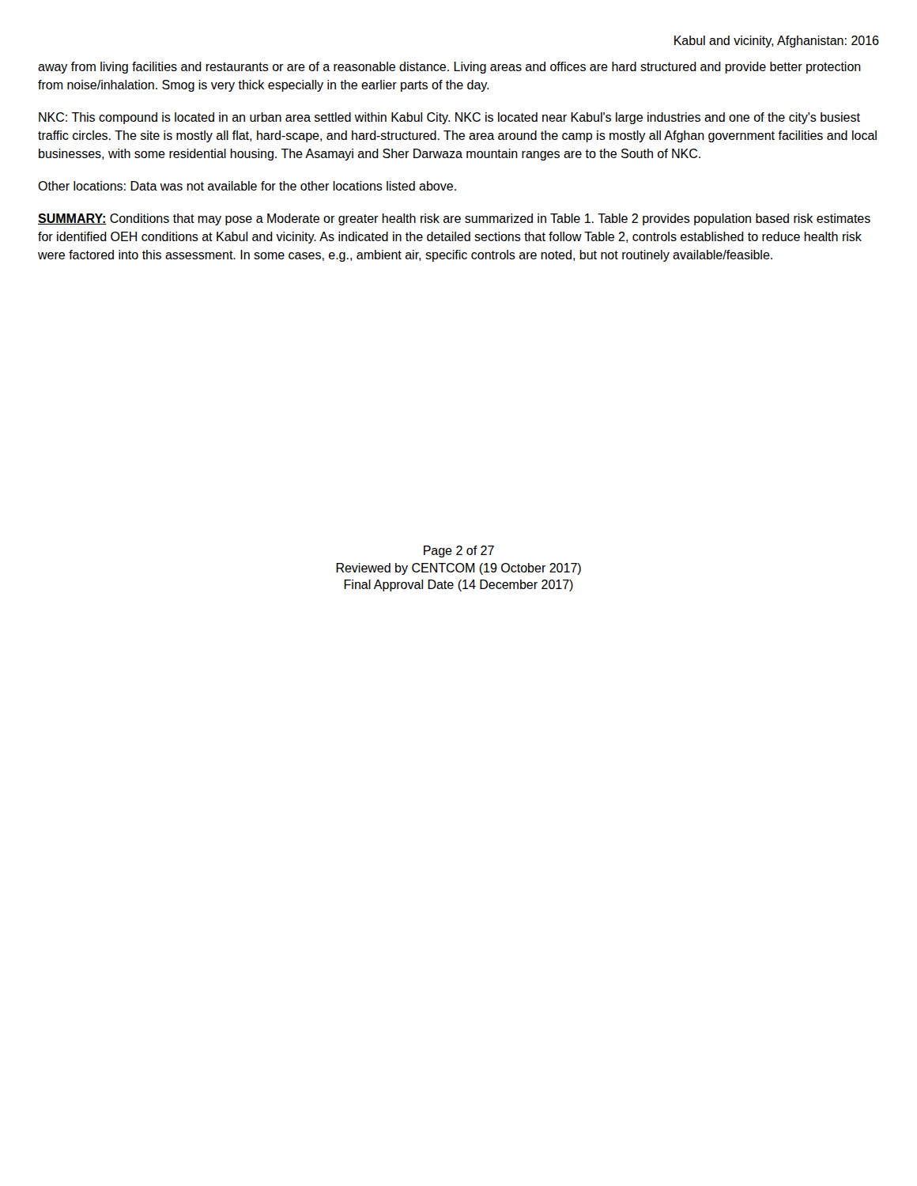Kabul and vicinity, Afghanistan: 2016
away from living facilities and restaurants or are of a reasonable distance. Living areas and offices are hard structured and provide better protection from noise/inhalation. Smog is very thick especially in the earlier parts of the day.
NKC: This compound is located in an urban area settled within Kabul City. NKC is located near Kabul's large industries and one of the city's busiest traffic circles. The site is mostly all flat, hard-scape, and hard-structured. The area around the camp is mostly all Afghan government facilities and local businesses, with some residential housing. The Asamayi and Sher Darwaza mountain ranges are to the South of NKC.
Other locations: Data was not available for the other locations listed above.
SUMMARY: Conditions that may pose a Moderate or greater health risk are summarized in Table 1. Table 2 provides population based risk estimates for identified OEH conditions at Kabul and vicinity. As indicated in the detailed sections that follow Table 2, controls established to reduce health risk were factored into this assessment. In some cases, e.g., ambient air, specific controls are noted, but not routinely available/feasible.
Page 2 of 27
Reviewed by CENTCOM (19 October 2017)
Final Approval Date (14 December 2017)